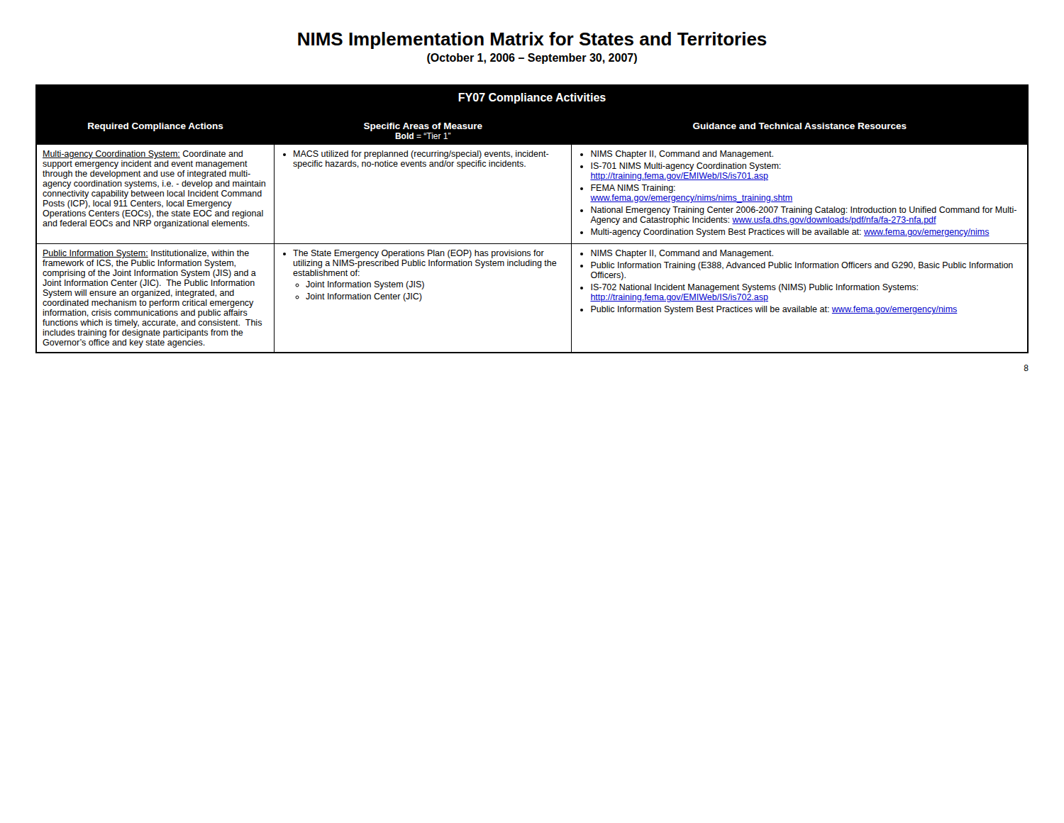NIMS Implementation Matrix for States and Territories
(October 1, 2006 – September 30, 2007)
| FY07 Compliance Activities |
| --- |
| Required Compliance Actions | Specific Areas of Measure Bold = “Tier 1” | Guidance and Technical Assistance Resources |
| Multi-agency Coordination System: Coordinate and support emergency incident and event management through the development and use of integrated multi-agency coordination systems, i.e. - develop and maintain connectivity capability between local Incident Command Posts (ICP), local 911 Centers, local Emergency Operations Centers (EOCs), the state EOC and regional and federal EOCs and NRP organizational elements. | MACS utilized for preplanned (recurring/special) events, incident-specific hazards, no-notice events and/or specific incidents. | NIMS Chapter II, Command and Management. IS-701 NIMS Multi-agency Coordination System: http://training.fema.gov/EMIWeb/IS/is701.asp FEMA NIMS Training: www.fema.gov/emergency/nims/nims_training.shtm National Emergency Training Center 2006-2007 Training Catalog: Introduction to Unified Command for Multi-Agency and Catastrophic Incidents: www.usfa.dhs.gov/downloads/pdf/nfa/fa-273-nfa.pdf Multi-agency Coordination System Best Practices will be available at: www.fema.gov/emergency/nims |
| Public Information System: Institutionalize, within the framework of ICS, the Public Information System, comprising of the Joint Information System (JIS) and a Joint Information Center (JIC). The Public Information System will ensure an organized, integrated, and coordinated mechanism to perform critical emergency information, crisis communications and public affairs functions which is timely, accurate, and consistent. This includes training for designate participants from the Governor’s office and key state agencies. | The State Emergency Operations Plan (EOP) has provisions for utilizing a NIMS-prescribed Public Information System including the establishment of: Joint Information System (JIS) Joint Information Center (JIC) | NIMS Chapter II, Command and Management. Public Information Training (E388, Advanced Public Information Officers and G290, Basic Public Information Officers). IS-702 National Incident Management Systems (NIMS) Public Information Systems: http://training.fema.gov/EMIWeb/IS/is702.asp Public Information System Best Practices will be available at: www.fema.gov/emergency/nims |
8